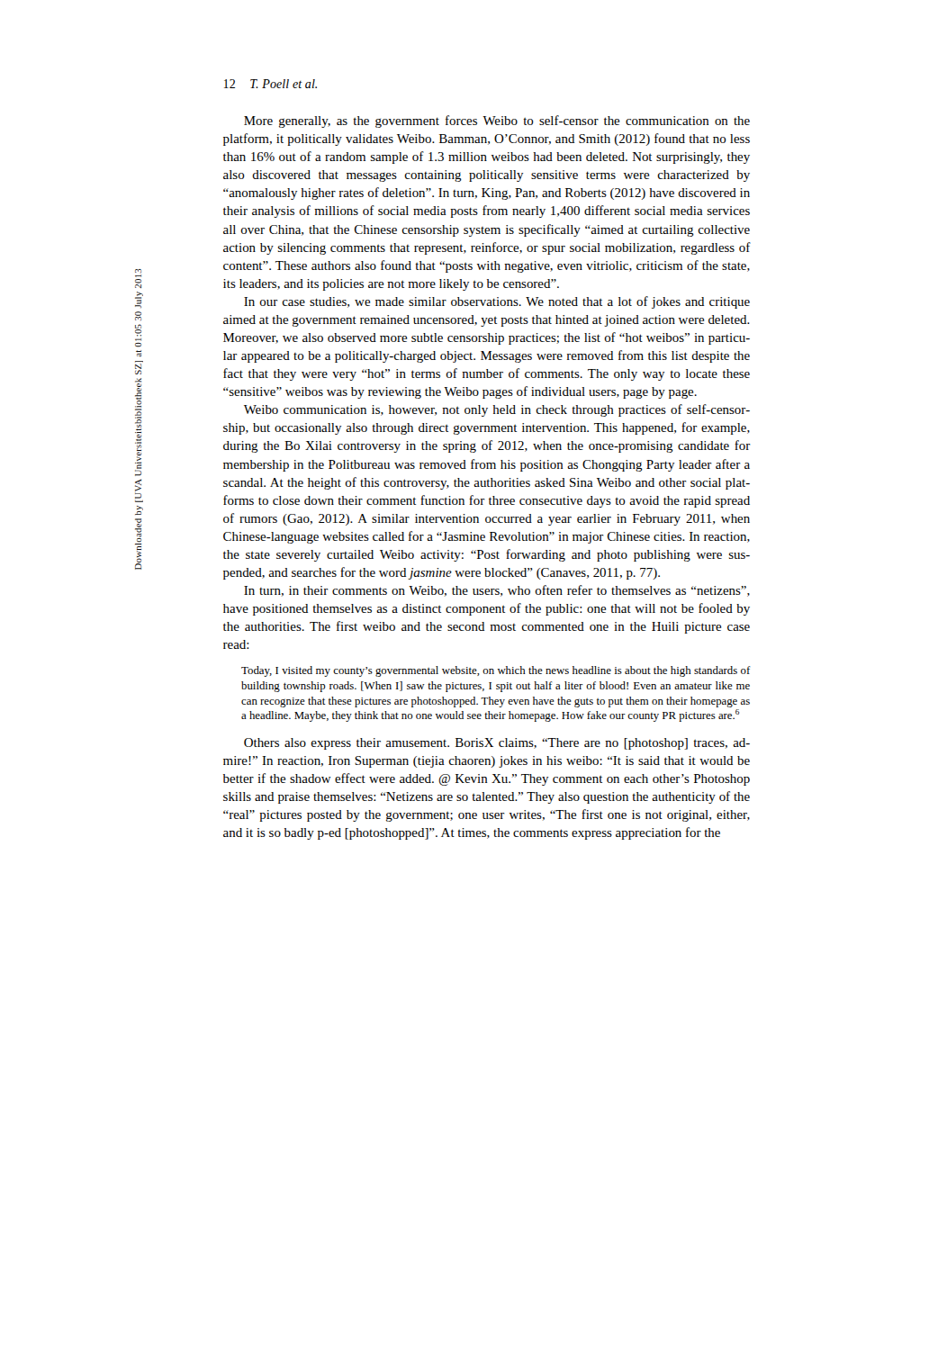Downloaded by [UVA Universiteitsbibliotheek SZ] at 01:05 30 July 2013
12 T. Poell et al.
More generally, as the government forces Weibo to self-censor the communication on the platform, it politically validates Weibo. Bamman, O’Connor, and Smith (2012) found that no less than 16% out of a random sample of 1.3 million weibos had been deleted. Not surprisingly, they also discovered that messages containing politically sensitive terms were characterized by “anomalously higher rates of deletion”. In turn, King, Pan, and Roberts (2012) have discovered in their analysis of millions of social media posts from nearly 1,400 different social media services all over China, that the Chinese censorship system is specifically “aimed at curtailing collective action by silencing comments that represent, reinforce, or spur social mobilization, regardless of content”. These authors also found that “posts with negative, even vitriolic, criticism of the state, its leaders, and its policies are not more likely to be censored”.
In our case studies, we made similar observations. We noted that a lot of jokes and critique aimed at the government remained uncensored, yet posts that hinted at joined action were deleted. Moreover, we also observed more subtle censorship practices; the list of “hot weibos” in particular appeared to be a politically-charged object. Messages were removed from this list despite the fact that they were very “hot” in terms of number of comments. The only way to locate these “sensitive” weibos was by reviewing the Weibo pages of individual users, page by page.
Weibo communication is, however, not only held in check through practices of self-censorship, but occasionally also through direct government intervention. This happened, for example, during the Bo Xilai controversy in the spring of 2012, when the once-promising candidate for membership in the Politbureau was removed from his position as Chongqing Party leader after a scandal. At the height of this controversy, the authorities asked Sina Weibo and other social platforms to close down their comment function for three consecutive days to avoid the rapid spread of rumors (Gao, 2012). A similar intervention occurred a year earlier in February 2011, when Chinese-language websites called for a “Jasmine Revolution” in major Chinese cities. In reaction, the state severely curtailed Weibo activity: “Post forwarding and photo publishing were suspended, and searches for the word jasmine were blocked” (Canaves, 2011, p. 77).
In turn, in their comments on Weibo, the users, who often refer to themselves as “netizens”, have positioned themselves as a distinct component of the public: one that will not be fooled by the authorities. The first weibo and the second most commented one in the Huili picture case read:
Today, I visited my county’s governmental website, on which the news headline is about the high standards of building township roads. [When I] saw the pictures, I spit out half a liter of blood! Even an amateur like me can recognize that these pictures are photoshopped. They even have the guts to put them on their homepage as a headline. Maybe, they think that no one would see their homepage. How fake our county PR pictures are.6
Others also express their amusement. BorisX claims, “There are no [photoshop] traces, admire!” In reaction, Iron Superman (tiejia chaoren) jokes in his weibo: “It is said that it would be better if the shadow effect were added. @ Kevin Xu.” They comment on each other’s Photoshop skills and praise themselves: “Netizens are so talented.” They also question the authenticity of the “real” pictures posted by the government; one user writes, “The first one is not original, either, and it is so badly p-ed [photoshopped]”. At times, the comments express appreciation for the